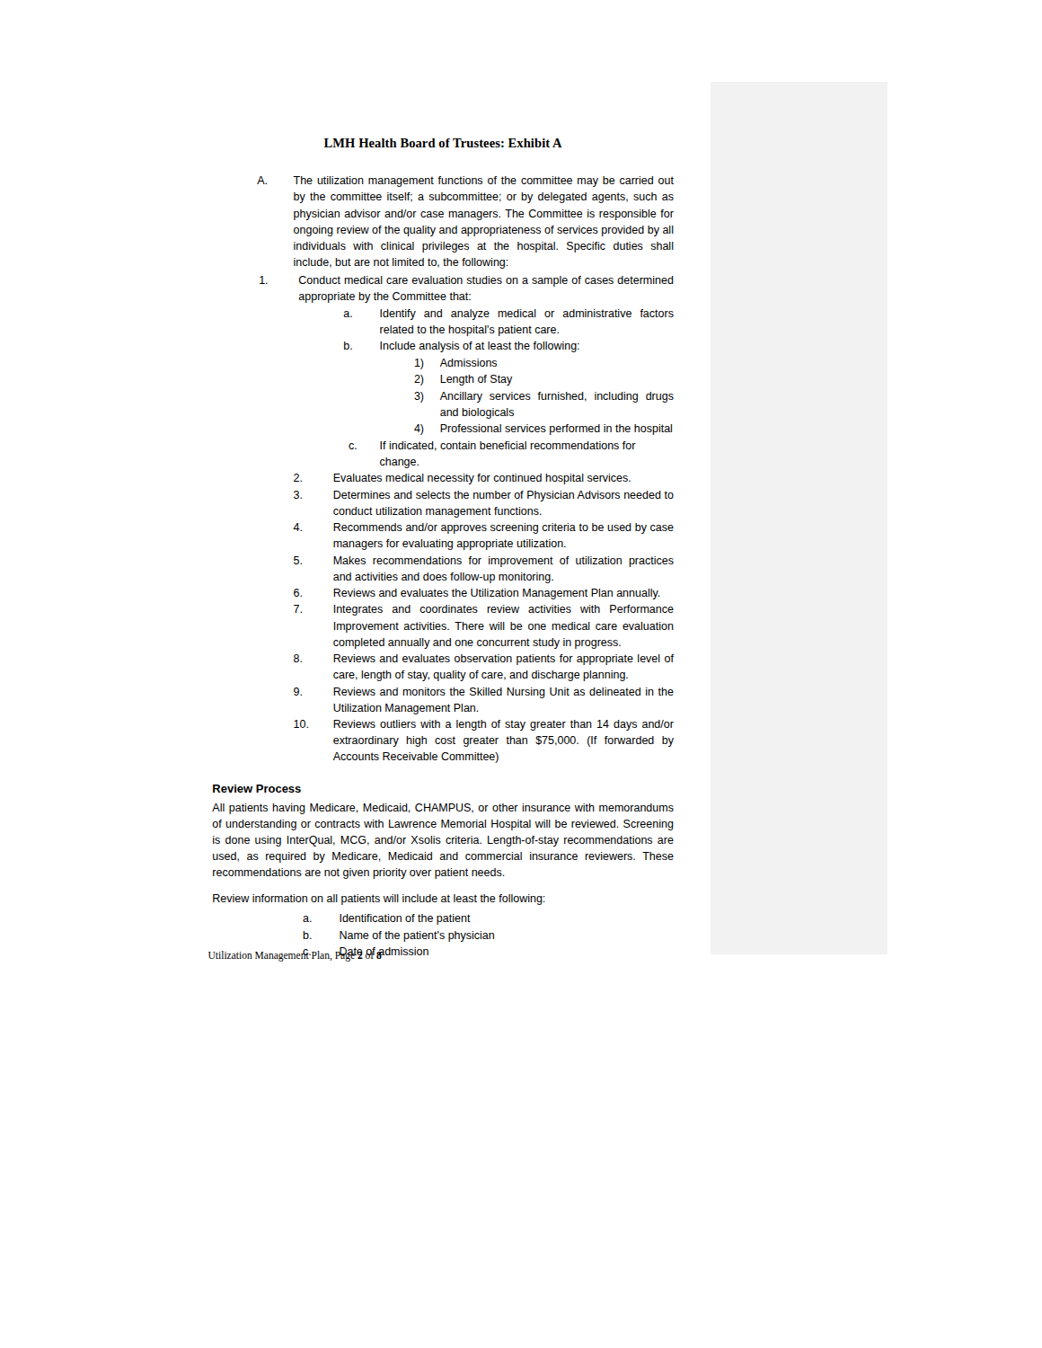LMH Health Board of Trustees: Exhibit A
A.
The utilization management functions of the committee may be carried out by the committee itself; a subcommittee; or by delegated agents, such as physician advisor and/or case managers. The Committee is responsible for ongoing review of the quality and appropriateness of services provided by all individuals with clinical privileges at the hospital. Specific duties shall include, but are not limited to, the following:
1.
Conduct medical care evaluation studies on a sample of cases determined appropriate by the Committee that:
a.
Identify and analyze medical or administrative factors related to the hospital's patient care.
b.
Include analysis of at least the following:
1)
Admissions
2)
Length of Stay
3)
Ancillary services furnished, including drugs and biologicals
4)
Professional services performed in the hospital
c.
If indicated, contain beneficial recommendations for change.
2.
Evaluates medical necessity for continued hospital services.
3.
Determines and selects the number of Physician Advisors needed to conduct utilization management functions.
4.
Recommends and/or approves screening criteria to be used by case managers for evaluating appropriate utilization.
5.
Makes recommendations for improvement of utilization practices and activities and does follow-up monitoring.
6.
Reviews and evaluates the Utilization Management Plan annually.
7.
Integrates and coordinates review activities with Performance Improvement activities. There will be one medical care evaluation completed annually and one concurrent study in progress.
8.
Reviews and evaluates observation patients for appropriate level of care, length of stay, quality of care, and discharge planning.
9.
Reviews and monitors the Skilled Nursing Unit as delineated in the Utilization Management Plan.
10.
Reviews outliers with a length of stay greater than 14 days and/or extraordinary high cost greater than $75,000. (If forwarded by Accounts Receivable Committee)
Review Process
All patients having Medicare, Medicaid, CHAMPUS, or other insurance with memorandums of understanding or contracts with Lawrence Memorial Hospital will be reviewed. Screening is done using InterQual, MCG, and/or Xsolis criteria. Length-of-stay recommendations are used, as required by Medicare, Medicaid and commercial insurance reviewers. These recommendations are not given priority over patient needs.
Review information on all patients will include at least the following:
a.
Identification of the patient
b.
Name of the patient's physician
c.
Date of admission
Utilization Management Plan, Page 2 of 8